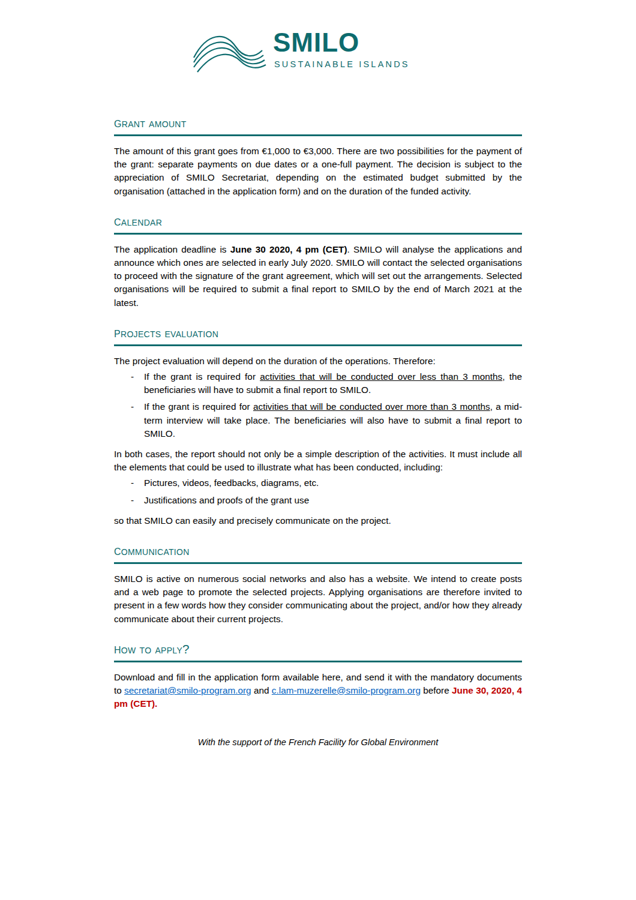SMILO SUSTAINABLE ISLANDS
Grant amount
The amount of this grant goes from €1,000 to €3,000. There are two possibilities for the payment of the grant: separate payments on due dates or a one-full payment. The decision is subject to the appreciation of SMILO Secretariat, depending on the estimated budget submitted by the organisation (attached in the application form) and on the duration of the funded activity.
Calendar
The application deadline is June 30 2020, 4 pm (CET). SMILO will analyse the applications and announce which ones are selected in early July 2020. SMILO will contact the selected organisations to proceed with the signature of the grant agreement, which will set out the arrangements. Selected organisations will be required to submit a final report to SMILO by the end of March 2021 at the latest.
Projects evaluation
The project evaluation will depend on the duration of the operations. Therefore:
If the grant is required for activities that will be conducted over less than 3 months, the beneficiaries will have to submit a final report to SMILO.
If the grant is required for activities that will be conducted over more than 3 months, a mid-term interview will take place. The beneficiaries will also have to submit a final report to SMILO.
In both cases, the report should not only be a simple description of the activities. It must include all the elements that could be used to illustrate what has been conducted, including:
Pictures, videos, feedbacks, diagrams, etc.
Justifications and proofs of the grant use
so that SMILO can easily and precisely communicate on the project.
Communication
SMILO is active on numerous social networks and also has a website. We intend to create posts and a web page to promote the selected projects. Applying organisations are therefore invited to present in a few words how they consider communicating about the project, and/or how they already communicate about their current projects.
How to apply?
Download and fill in the application form available here, and send it with the mandatory documents to secretariat@smilo-program.org and c.lam-muzerelle@smilo-program.org before June 30, 2020, 4 pm (CET).
With the support of the French Facility for Global Environment